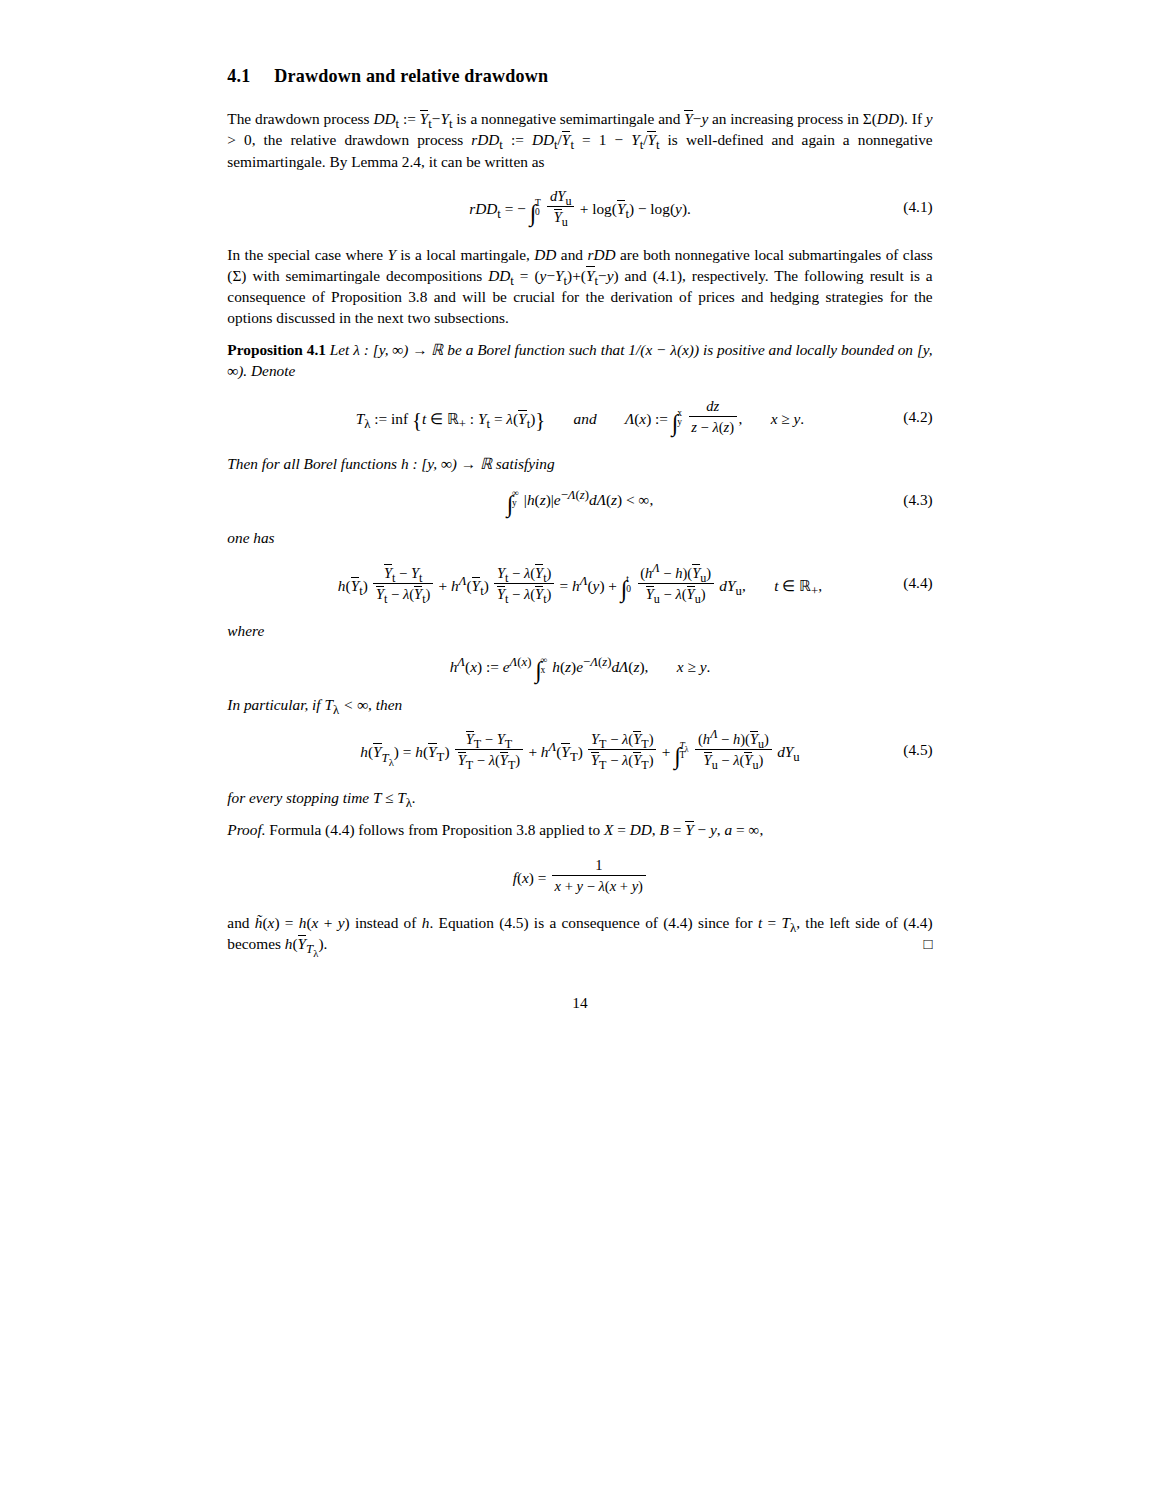4.1 Drawdown and relative drawdown
The drawdown process DDt := Yt−Yt is a nonnegative semimartingale and Y−y an increasing process in Σ(DD). If y > 0, the relative drawdown process rDDt := DDt/Yt = 1 − Yt/Yt is well-defined and again a nonnegative semimartingale. By Lemma 2.4, it can be written as
rDDt = − ∫T 0 dYu Yu + log(Yt) − log(y). (4.1)
In the special case where Y is a local martingale, DD and rDD are both nonnegative local submartingales of class (Σ) with semimartingale decompositions DDt = (y−Yt)+(Yt−y) and (4.1), respectively. The following result is a consequence of Proposition 3.8 and will be crucial for the derivation of prices and hedging strategies for the options discussed in the next two subsections.
Proposition 4.1 Let λ : [y, ∞) → ℝ be a Borel function such that 1/(x − λ(x)) is positive and locally bounded on [y, ∞). Denote
Tλ := inf {t ∈ ℝ+ : Yt = λ(Yt)} and Λ(x) := ∫xy dz z − λ(z), x ≥ y. (4.2)
Then for all Borel functions h : [y, ∞) → ℝ satisfying
∫∞y |h(z)|e−Λ(z)dΛ(z) < ∞, (4.3)
one has
h(Yt) Yt − Yt Yt − λ(Yt) + hΛ(Yt) Yt − λ(Yt) Yt − λ(Yt) = hΛ(y) + ∫t 0 (hΛ − h)(Yu) Yu − λ(Yu) dYu, t ∈ ℝ+, (4.4)
where
hΛ(x) := eΛ(x) ∫∞x h(z)e−Λ(z)dΛ(z), x ≥ y.
In particular, if Tλ < ∞, then
h(YTλ) = h(YT) YT − YT YT − λ(YT) + hΛ(YT) YT − λ(YT) YT − λ(YT) + ∫Tλ T (hΛ − h)(Yu) Yu − λ(Yu) dYu (4.5)
for every stopping time T ≤ Tλ.
Proof. Formula (4.4) follows from Proposition 3.8 applied to X = DD, B = Y − y, a = ∞,
f(x) = 1 x + y − λ(x + y)
and h̃(x) = h(x + y) instead of h. Equation (4.5) is a consequence of (4.4) since for t = Tλ, the left side of (4.4) becomes h(YTλ).□
14